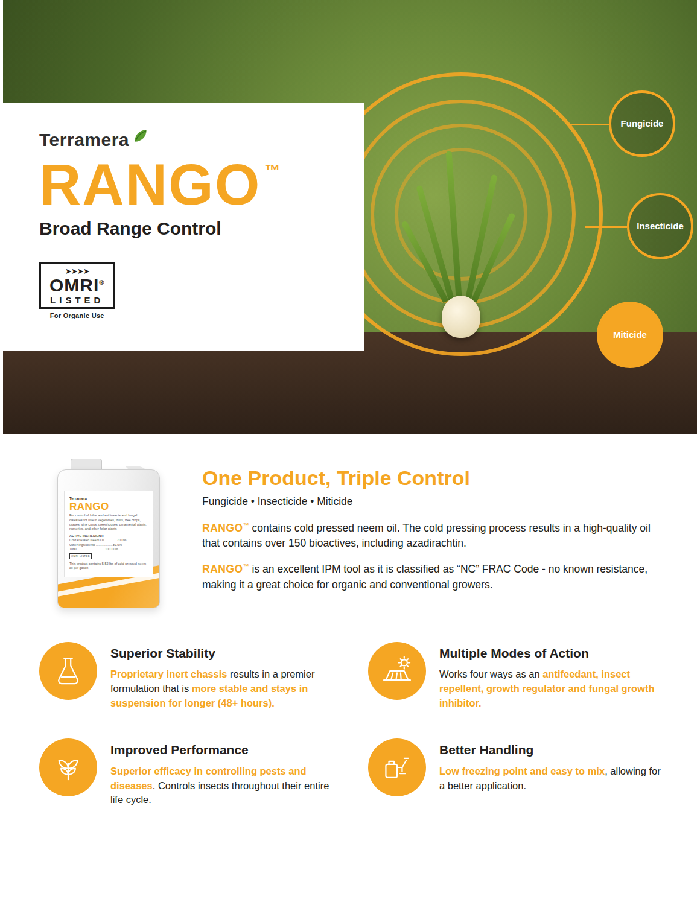Terramera
RANGO™
Broad Range Control
➤➤➤➤ OMRI® LISTED
For Organic Use
Fungicide
Insecticide
Miticide
Terramera
RANGO
For control of foliar and soil insects and fungal diseases for use in vegetables, fruits, tree crops, grapes, vine crops, greenhouses, ornamental plants, nurseries, and other foliar plants
ACTIVE INGREDIENT:
Cold Pressed Neem Oil ............ 70.0%
Other Ingredients ................. 30.0%
Total ............................. 100.00%
OMRI LISTED
This product contains 5.52 lbs of cold pressed neem oil per gallon
One Product, Triple Control
Fungicide • Insecticide • Miticide
RANGO™ contains cold pressed neem oil. The cold pressing process results in a high-quality oil that contains over 150 bioactives, including azadirachtin.
RANGO™ is an excellent IPM tool as it is classified as “NC” FRAC Code - no known resistance, making it a great choice for organic and conventional growers.
Superior Stability
Proprietary inert chassis results in a premier formulation that is more stable and stays in suspension for longer (48+ hours).
Multiple Modes of Action
Works four ways as an antifeedant, insect repellent, growth regulator and fungal growth inhibitor.
Improved Performance
Superior efficacy in controlling pests and diseases. Controls insects throughout their entire life cycle.
Better Handling
Low freezing point and easy to mix, allowing for a better application.